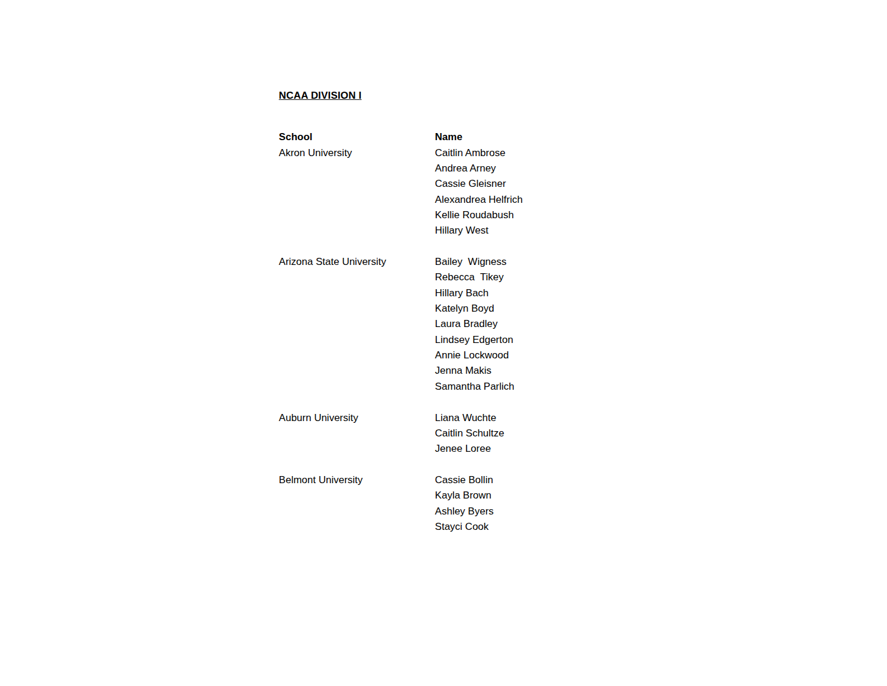NCAA DIVISION I
| School | Name |
| --- | --- |
| Akron University | Caitlin Ambrose Andrea Arney Cassie Gleisner Alexandrea Helfrich Kellie Roudabush Hillary West |
| Arizona State University | Bailey Wigness Rebecca Tikey Hillary Bach Katelyn Boyd Laura Bradley Lindsey Edgerton Annie Lockwood Jenna Makis Samantha Parlich |
| Auburn University | Liana Wuchte Caitlin Schultze Jenee Loree |
| Belmont University | Cassie Bollin Kayla Brown Ashley Byers Stayci Cook |